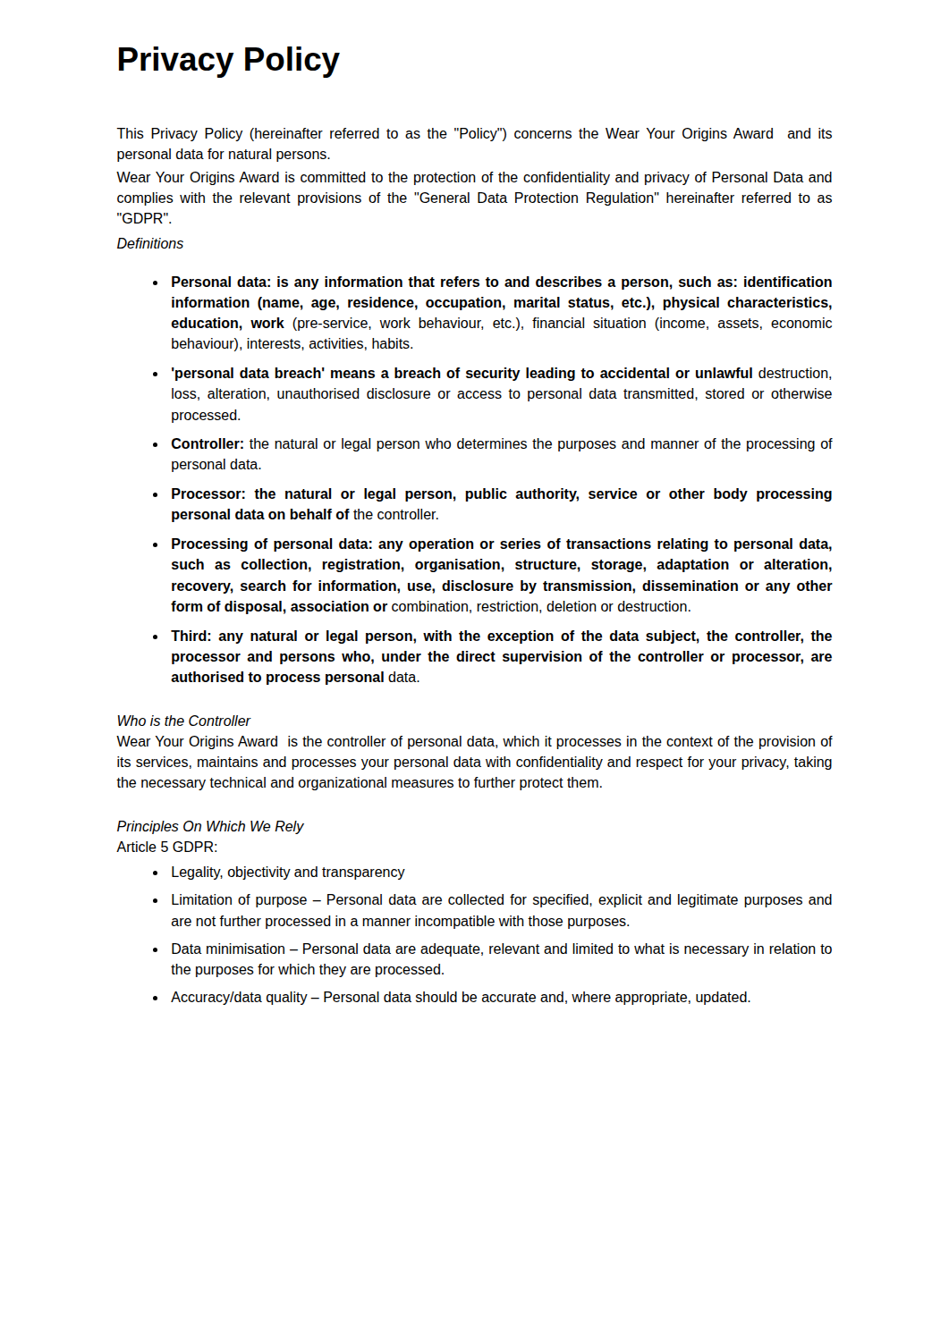Privacy Policy
This Privacy Policy (hereinafter referred to as the "Policy") concerns the Wear Your Origins Award and its personal data for natural persons.
Wear Your Origins Award is committed to the protection of the confidentiality and privacy of Personal Data and complies with the relevant provisions of the "General Data Protection Regulation" hereinafter referred to as "GDPR".
Definitions
Personal data: is any information that refers to and describes a person, such as: identification information (name, age, residence, occupation, marital status, etc.), physical characteristics, education, work (pre-service, work behaviour, etc.), financial situation (income, assets, economic behaviour), interests, activities, habits.
'personal data breach' means a breach of security leading to accidental or unlawful destruction, loss, alteration, unauthorised disclosure or access to personal data transmitted, stored or otherwise processed.
Controller: the natural or legal person who determines the purposes and manner of the processing of personal data.
Processor: the natural or legal person, public authority, service or other body processing personal data on behalf of the controller.
Processing of personal data: any operation or series of transactions relating to personal data, such as collection, registration, organisation, structure, storage, adaptation or alteration, recovery, search for information, use, disclosure by transmission, dissemination or any other form of disposal, association or combination, restriction, deletion or destruction.
Third: any natural or legal person, with the exception of the data subject, the controller, the processor and persons who, under the direct supervision of the controller or processor, are authorised to process personal data.
Who is the Controller
Wear Your Origins Award is the controller of personal data, which it processes in the context of the provision of its services, maintains and processes your personal data with confidentiality and respect for your privacy, taking the necessary technical and organizational measures to further protect them.
Principles On Which We Rely
Article 5 GDPR:
Legality, objectivity and transparency
Limitation of purpose – Personal data are collected for specified, explicit and legitimate purposes and are not further processed in a manner incompatible with those purposes.
Data minimisation – Personal data are adequate, relevant and limited to what is necessary in relation to the purposes for which they are processed.
Accuracy/data quality – Personal data should be accurate and, where appropriate, updated.